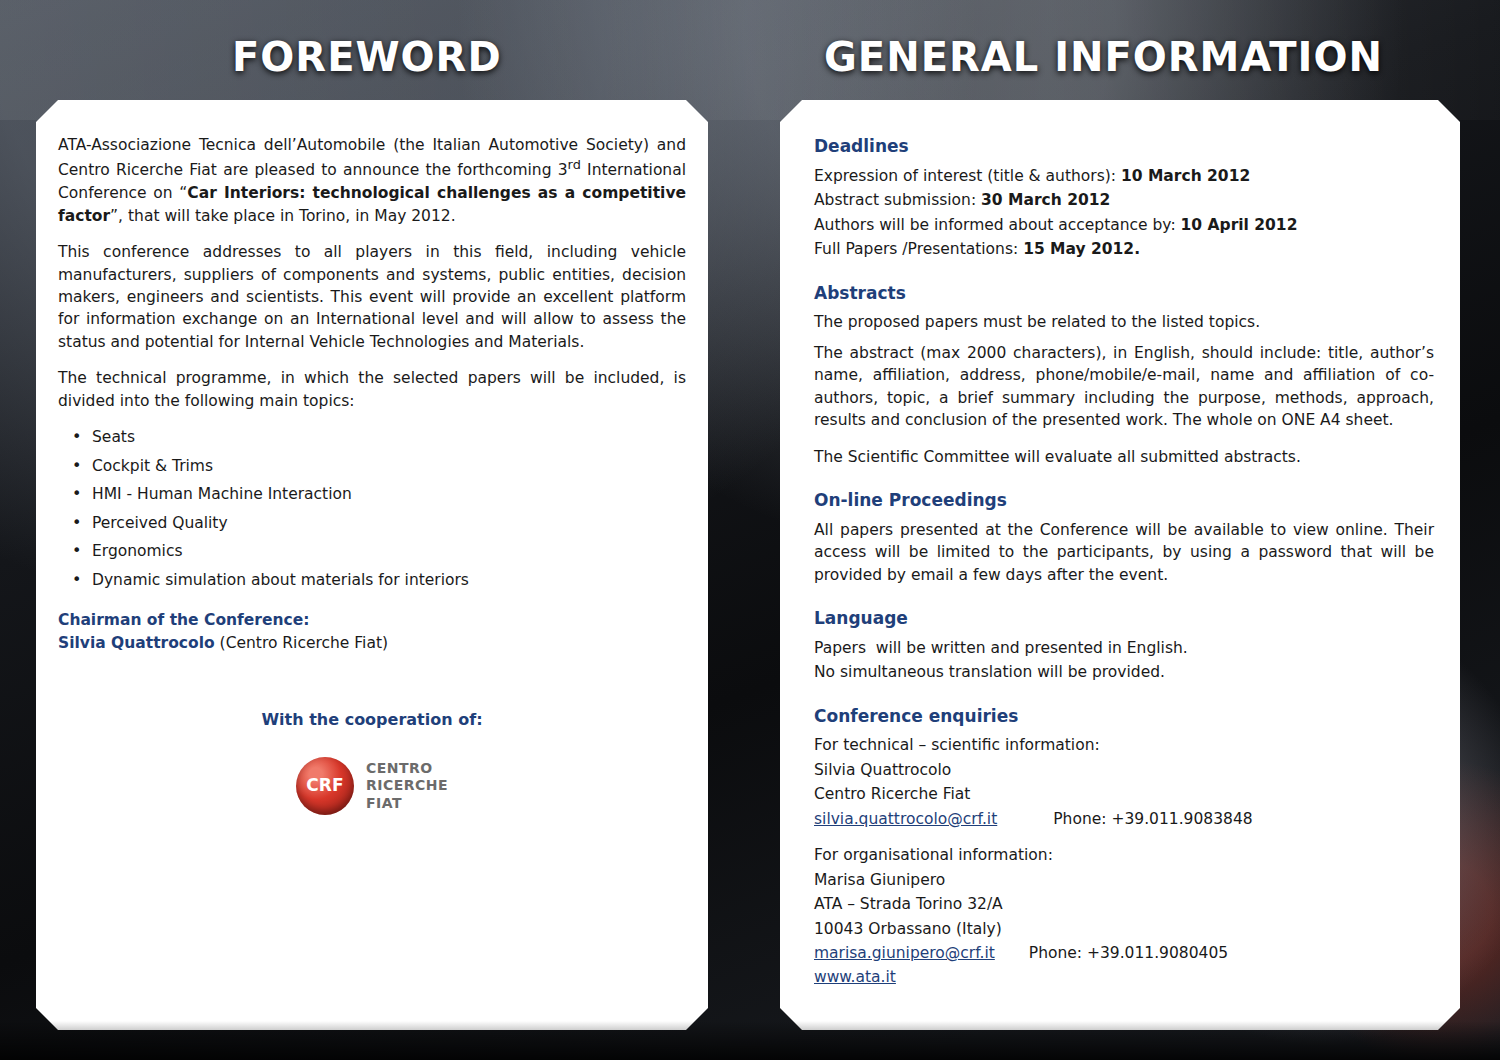FOREWORD
GENERAL INFORMATION
ATA-Associazione Tecnica dell’Automobile (the Italian Automotive Society) and Centro Ricerche Fiat are pleased to announce the forthcoming 3rd International Conference on “Car Interiors: technological challenges as a competitive factor”, that will take place in Torino, in May 2012.
This conference addresses to all players in this field, including vehicle manufacturers, suppliers of components and systems, public entities, decision makers, engineers and scientists. This event will provide an excellent platform for information exchange on an International level and will allow to assess the status and potential for Internal Vehicle Technologies and Materials.
The technical programme, in which the selected papers will be included, is divided into the following main topics:
Seats
Cockpit & Trims
HMI - Human Machine Interaction
Perceived Quality
Ergonomics
Dynamic simulation about materials for interiors
Chairman of the Conference:
Silvia Quattrocolo (Centro Ricerche Fiat)
With the cooperation of:
CRF
CENTRO
RICERCHE
FIAT
Deadlines
Expression of interest (title & authors): 10 March 2012
Abstract submission: 30 March 2012
Authors will be informed about acceptance by: 10 April 2012
Full Papers /Presentations: 15 May 2012.
Abstracts
The proposed papers must be related to the listed topics.
The abstract (max 2000 characters), in English, should include: title, author’s name, affiliation, address, phone/mobile/e-mail, name and affiliation of co-authors, topic, a brief summary including the purpose, methods, approach, results and conclusion of the presented work. The whole on ONE A4 sheet.
The Scientific Committee will evaluate all submitted abstracts.
On-line Proceedings
All papers presented at the Conference will be available to view online. Their access will be limited to the participants, by using a password that will be provided by email a few days after the event.
Language
Papers will be written and presented in English.
No simultaneous translation will be provided.
Conference enquiries
For technical – scientific information:
Silvia Quattrocolo
Centro Ricerche Fiat
silvia.quattrocolo@crf.it Phone: +39.011.9083848
For organisational information:
Marisa Giunipero
ATA – Strada Torino 32/A
10043 Orbassano (Italy)
marisa.giunipero@crf.it Phone: +39.011.9080405
www.ata.it